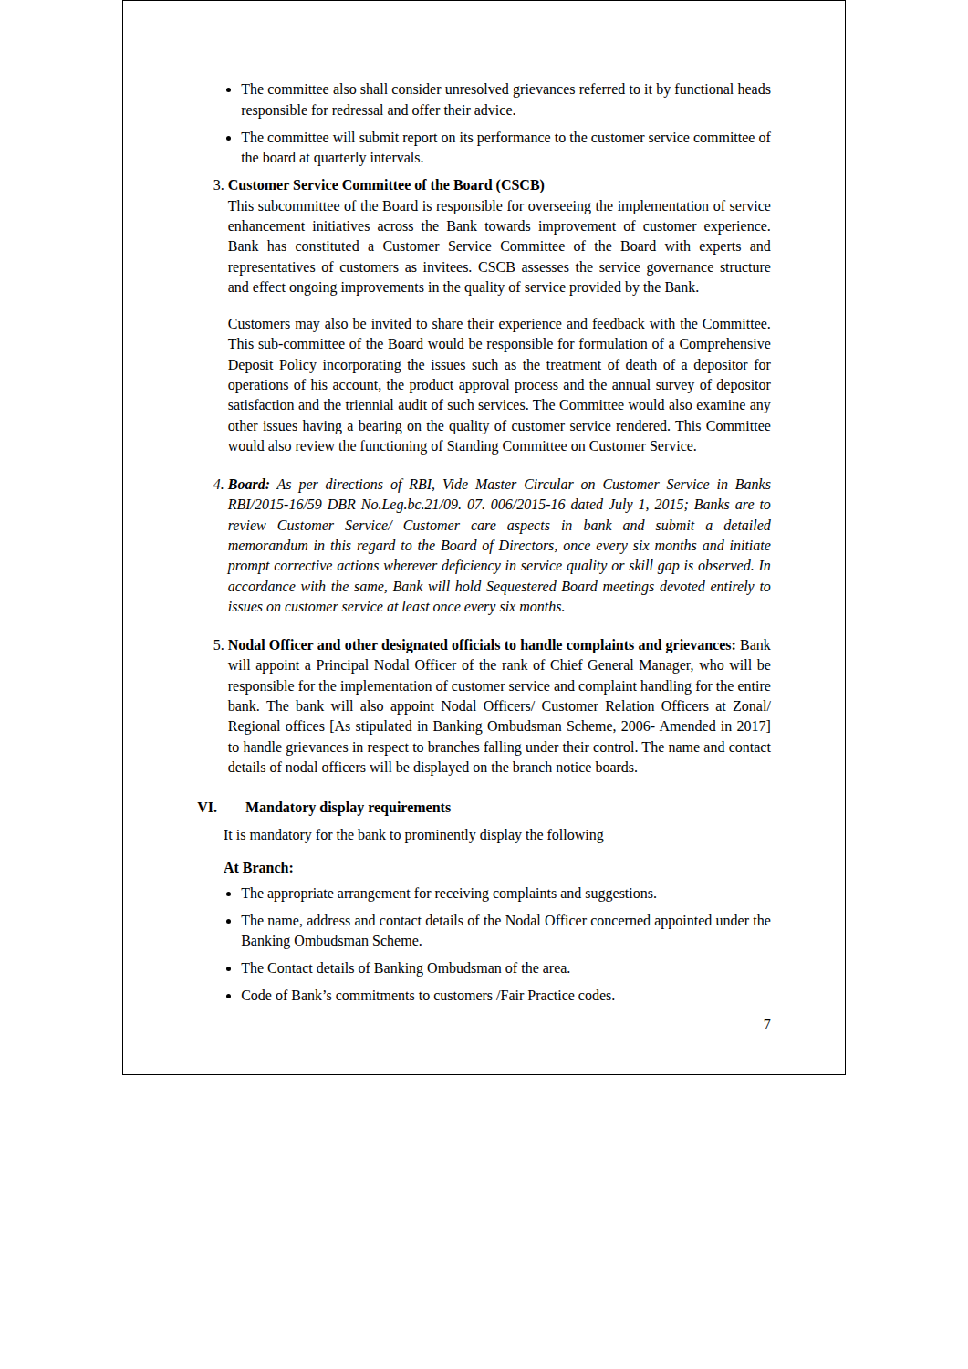The committee also shall consider unresolved grievances referred to it by functional heads responsible for redressal and offer their advice.
The committee will submit report on its performance to the customer service committee of the board at quarterly intervals.
Customer Service Committee of the Board (CSCB)
This subcommittee of the Board is responsible for overseeing the implementation of service enhancement initiatives across the Bank towards improvement of customer experience. Bank has constituted a Customer Service Committee of the Board with experts and representatives of customers as invitees. CSCB assesses the service governance structure and effect ongoing improvements in the quality of service provided by the Bank.
Customers may also be invited to share their experience and feedback with the Committee. This sub-committee of the Board would be responsible for formulation of a Comprehensive Deposit Policy incorporating the issues such as the treatment of death of a depositor for operations of his account, the product approval process and the annual survey of depositor satisfaction and the triennial audit of such services. The Committee would also examine any other issues having a bearing on the quality of customer service rendered. This Committee would also review the functioning of Standing Committee on Customer Service.
Board: As per directions of RBI, Vide Master Circular on Customer Service in Banks RBI/2015-16/59 DBR No.Leg.bc.21/09. 07. 006/2015-16 dated July 1, 2015; Banks are to review Customer Service/ Customer care aspects in bank and submit a detailed memorandum in this regard to the Board of Directors, once every six months and initiate prompt corrective actions wherever deficiency in service quality or skill gap is observed. In accordance with the same, Bank will hold Sequestered Board meetings devoted entirely to issues on customer service at least once every six months.
Nodal Officer and other designated officials to handle complaints and grievances: Bank will appoint a Principal Nodal Officer of the rank of Chief General Manager, who will be responsible for the implementation of customer service and complaint handling for the entire bank. The bank will also appoint Nodal Officers/ Customer Relation Officers at Zonal/ Regional offices [As stipulated in Banking Ombudsman Scheme, 2006- Amended in 2017] to handle grievances in respect to branches falling under their control. The name and contact details of nodal officers will be displayed on the branch notice boards.
VI. Mandatory display requirements
It is mandatory for the bank to prominently display the following
At Branch:
The appropriate arrangement for receiving complaints and suggestions.
The name, address and contact details of the Nodal Officer concerned appointed under the Banking Ombudsman Scheme.
The Contact details of Banking Ombudsman of the area.
Code of Bank’s commitments to customers /Fair Practice codes.
7